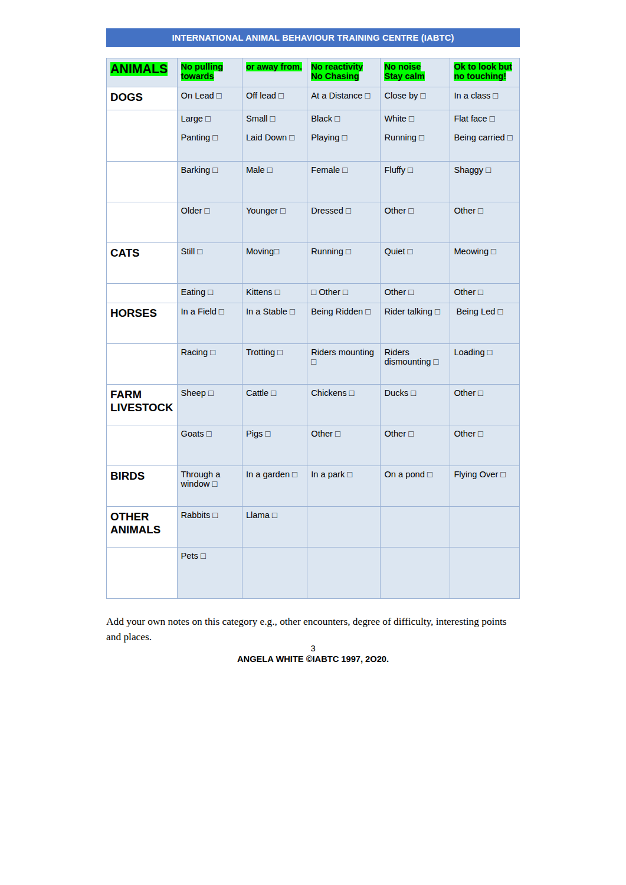INTERNATIONAL ANIMAL BEHAVIOUR TRAINING CENTRE (IABTC)
| ANIMALS | No pulling towards | or away from. | No reactivity No Chasing | No noise Stay calm | Ok to look but no touching! |
| DOGS | On Lead □ | Off lead □ | At a Distance □ | Close by □ | In a class □ |
| | Large □ Panting □ | Small □ Laid Down □ | Black □ Playing □ | White □ Running □ | Flat face □ Being carried □ |
| | Barking □ | Male □ | Female □ | Fluffy □ | Shaggy □ |
| | Older □ | Younger □ | Dressed □ | Other □ | Other □ |
| CATS | Still □ | Moving□ | Running □ | Quiet □ | Meowing □ |
| | Eating □ | Kittens □ | □ Other □ | Other □ | Other □ |
| HORSES | In a Field □ | In a Stable □ | Being Ridden □ | Rider talking □ | Being Led □ |
| | Racing □ | Trotting □ | Riders mounting □ | Riders dismounting □ | Loading □ |
| FARM LIVESTOCK | Sheep □ | Cattle □ | Chickens □ | Ducks □ | Other □ |
| | Goats □ | Pigs □ | Other □ | Other □ | Other □ |
| BIRDS | Through a window □ | In a garden □ | In a park □ | On a pond □ | Flying Over □ |
| OTHER ANIMALS | Rabbits □ | Llama □ | | | |
| | Pets □ | | | | |
Add your own notes on this category e.g., other encounters, degree of difficulty, interesting points and places.
3
ANGELA WHITE ©IABTC 1997, 2O20.